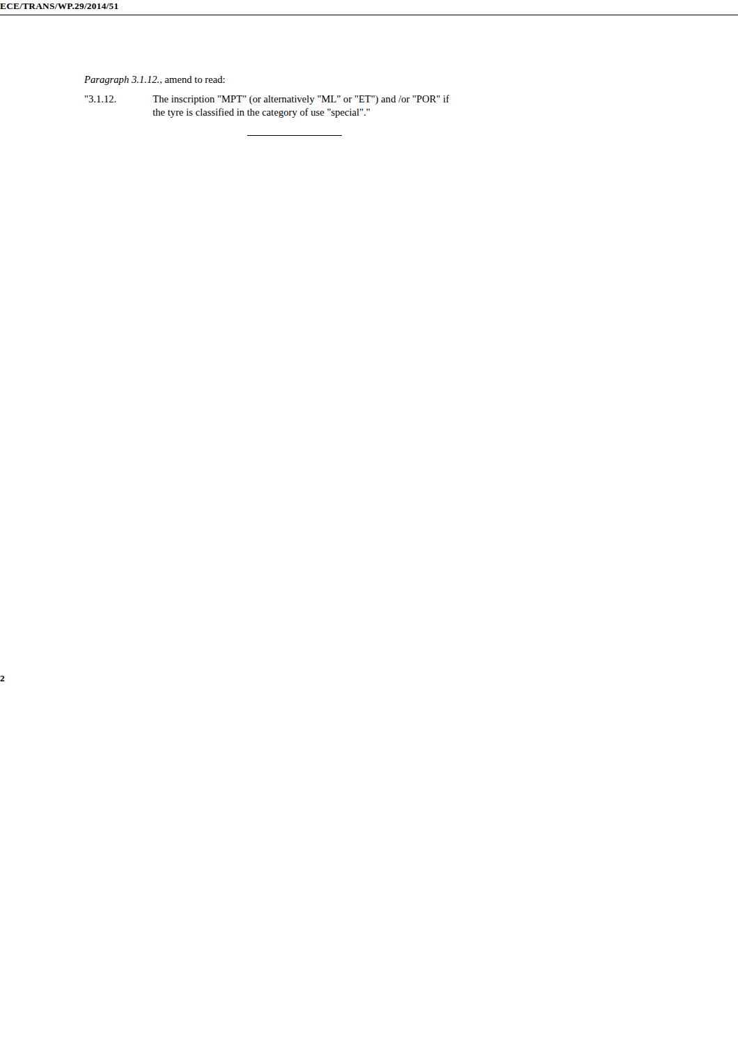ECE/TRANS/WP.29/2014/51
Paragraph 3.1.12., amend to read:
"3.1.12.
The inscription "MPT" (or alternatively "ML" or "ET") and /or "POR" if the tyre is classified in the category of use "special"."
2